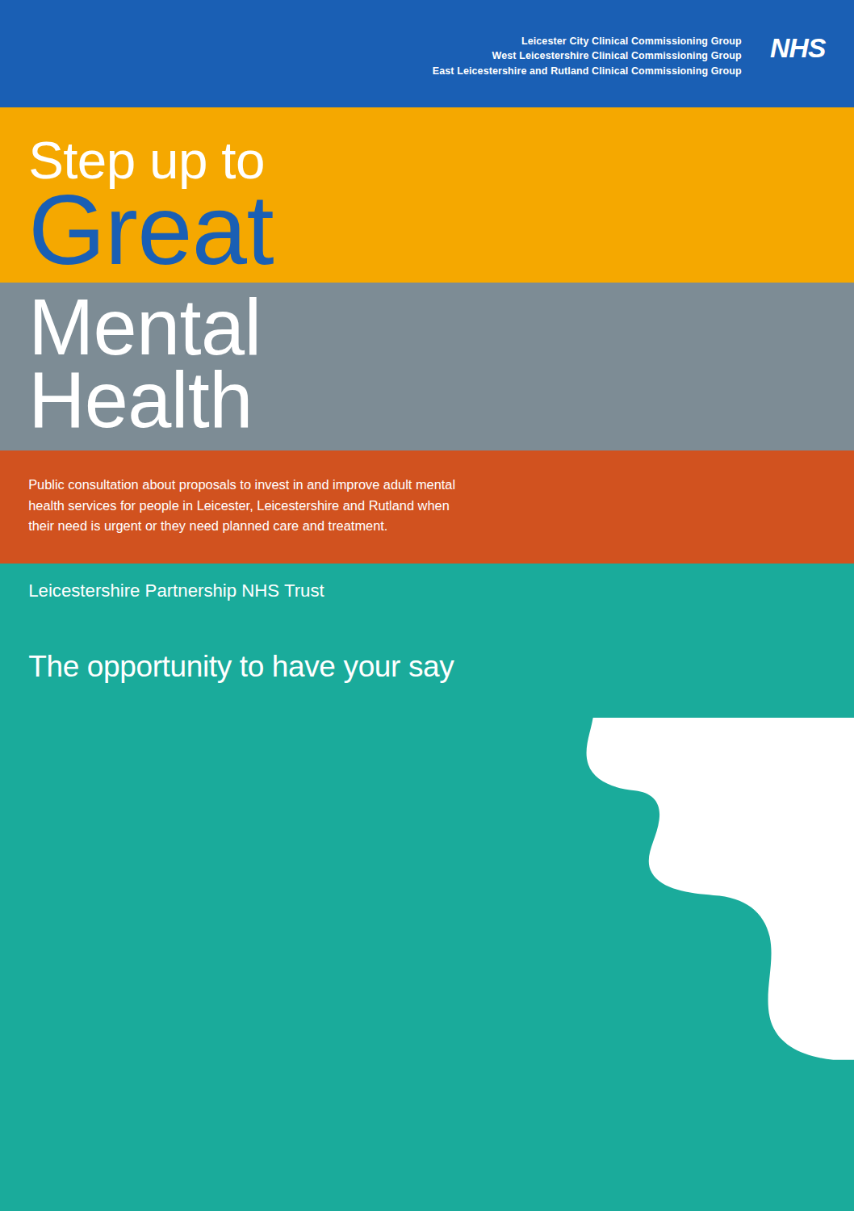Leicester City Clinical Commissioning Group
West Leicestershire Clinical Commissioning Group
East Leicestershire and Rutland Clinical Commissioning Group
NHS
Step up to Great
Mental Health
Public consultation about proposals to invest in and improve adult mental health services for people in Leicester, Leicestershire and Rutland when their need is urgent or they need planned care and treatment.
Leicestershire Partnership NHS Trust
The opportunity to have your say